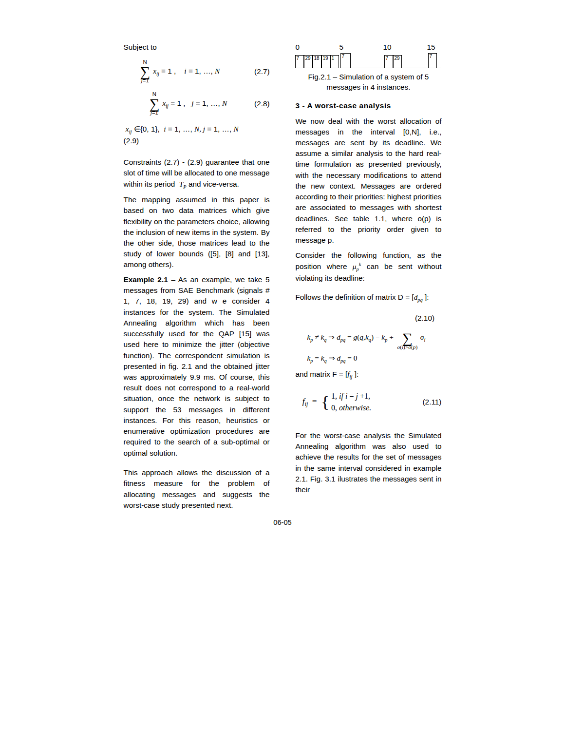Subject to
N∑j=1 xij = 1 , i = 1, …, N (2.7)
N∑j=1 xij = 1 , j = 1, …, N (2.8)
xij ∈{0, 1}, i = 1, …, N, j = 1, …, N
(2.9)
Constraints (2.7) - (2.9) guarantee that one slot of time will be allocated to one message within its period TP and vice-versa.
The mapping assumed in this paper is based on two data matrices which give flexibility on the parameters choice, allowing the inclusion of new items in the system. By the other side, those matrices lead to the study of lower bounds ([5], [8] and [13], among others).
Example 2.1 – As an example, we take 5 messages from SAE Benchmark (signals # 1, 7, 18, 19, 29) and w e consider 4 instances for the system. The Simulated Annealing algorithm which has been successfully used for the QAP [15] was used here to minimize the jitter (objective function). The correspondent simulation is presented in fig. 2.1 and the obtained jitter was approximately 9.9 ms. Of course, this result does not correspond to a real-world situation, once the network is subject to support the 53 messages in different instances. For this reason, heuristics or enumerative optimization procedures are required to the search of a sub-optimal or optimal solution.
This approach allows the discussion of a fitness measure for the problem of allocating messages and suggests the worst-case study presented next.
0 5 10 15
7
29
18
19
1
7
7
29
7
Fig.2.1 – Simulation of a system of 5 messages in 4 instances.
3 - A worst-case analysis
We now deal with the worst allocation of messages in the interval [0,N], i.e., messages are sent by its deadline. We assume a similar analysis to the hard real-time formulation as presented previously, with the necessary modifications to attend the new context. Messages are ordered according to their priorities: highest priorities are associated to messages with shortest deadlines. See table 1.1, where o(p) is referred to the priority order given to message p.
Consider the following function, as the position where μpk can be sent without violating its deadline:
Follows the definition of matrix D = [dpq ]:
(2.10)
kp ≠ kq ⇒ dpq = g(q,kq) − kp + ∑o(i)>o(p) σi
kp = kq ⇒ dpq = 0
and matrix F = [fij ]:
fij = {
1, if i = j +1,
0, otherwise.
(2.11)
For the worst-case analysis the Simulated Annealing algorithm was also used to achieve the results for the set of messages in the same interval considered in example 2.1. Fig. 3.1 ilustrates the messages sent in their
06-05